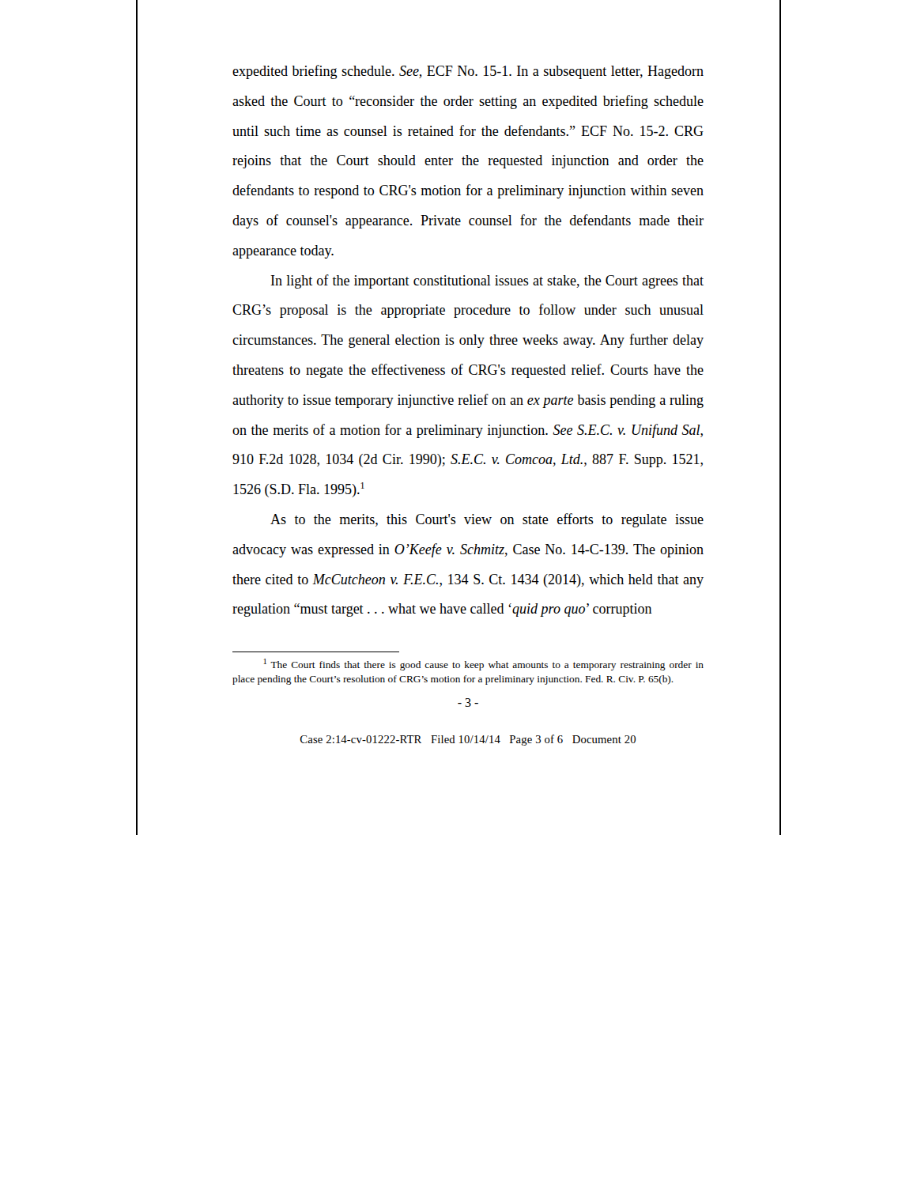expedited briefing schedule. See, ECF No. 15-1. In a subsequent letter, Hagedorn asked the Court to “reconsider the order setting an expedited briefing schedule until such time as counsel is retained for the defendants.” ECF No. 15-2. CRG rejoins that the Court should enter the requested injunction and order the defendants to respond to CRG's motion for a preliminary injunction within seven days of counsel's appearance. Private counsel for the defendants made their appearance today.
In light of the important constitutional issues at stake, the Court agrees that CRG’s proposal is the appropriate procedure to follow under such unusual circumstances. The general election is only three weeks away. Any further delay threatens to negate the effectiveness of CRG's requested relief. Courts have the authority to issue temporary injunctive relief on an ex parte basis pending a ruling on the merits of a motion for a preliminary injunction. See S.E.C. v. Unifund Sal, 910 F.2d 1028, 1034 (2d Cir. 1990); S.E.C. v. Comcoa, Ltd., 887 F. Supp. 1521, 1526 (S.D. Fla. 1995).1
As to the merits, this Court's view on state efforts to regulate issue advocacy was expressed in O’Keefe v. Schmitz, Case No. 14-C-139. The opinion there cited to McCutcheon v. F.E.C., 134 S. Ct. 1434 (2014), which held that any regulation “must target . . . what we have called ‘quid pro quo’ corruption
1 The Court finds that there is good cause to keep what amounts to a temporary restraining order in place pending the Court’s resolution of CRG’s motion for a preliminary injunction. Fed. R. Civ. P. 65(b).
- 3 -
Case 2:14-cv-01222-RTR Filed 10/14/14 Page 3 of 6 Document 20